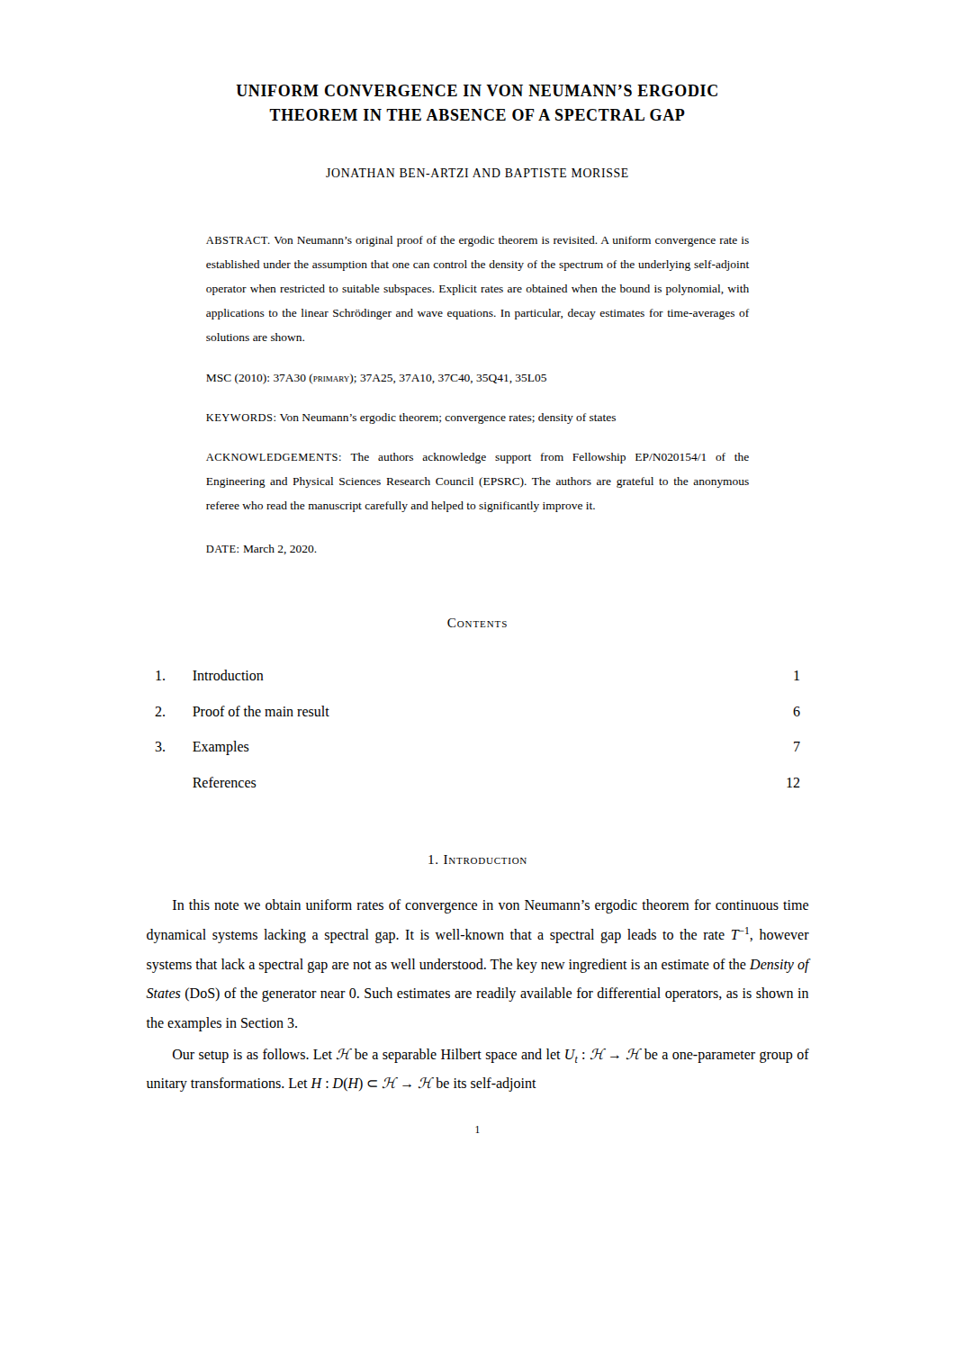Uniform Convergence in von Neumann’s Ergodic
Theorem in the Absence of a Spectral Gap
Jonathan Ben-Artzi and Baptiste Morisse
Abstract. Von Neumann’s original proof of the ergodic theorem is revisited. A uniform convergence rate is established under the assumption that one can control the density of the spectrum of the underlying self-adjoint operator when restricted to suitable subspaces. Explicit rates are obtained when the bound is polynomial, with applications to the linear Schrödinger and wave equations. In particular, decay estimates for time-averages of solutions are shown.
MSC (2010): 37A30 (PRIMARY); 37A25, 37A10, 37C40, 35Q41, 35L05
Keywords: Von Neumann’s ergodic theorem; convergence rates; density of states
Acknowledgements: The authors acknowledge support from Fellowship EP/N020154/1 of the Engineering and Physical Sciences Research Council (EPSRC). The authors are grateful to the anonymous referee who read the manuscript carefully and helped to significantly improve it.
Date: March 2, 2020.
Contents
| 1. | Introduction | 1 |
| 2. | Proof of the main result | 6 |
| 3. | Examples | 7 |
| | References | 12 |
1. Introduction
In this note we obtain uniform rates of convergence in von Neumann’s ergodic theorem for continuous time dynamical systems lacking a spectral gap. It is well-known that a spectral gap leads to the rate T−1, however systems that lack a spectral gap are not as well understood. The key new ingredient is an estimate of the Density of States (DoS) of the generator near 0. Such estimates are readily available for differential operators, as is shown in the examples in Section 3.
Our setup is as follows. Let ℋ be a separable Hilbert space and let Ut : ℋ → ℋ be a one-parameter group of unitary transformations. Let H : D(H) ⊂ ℋ → ℋ be its self-adjoint
1